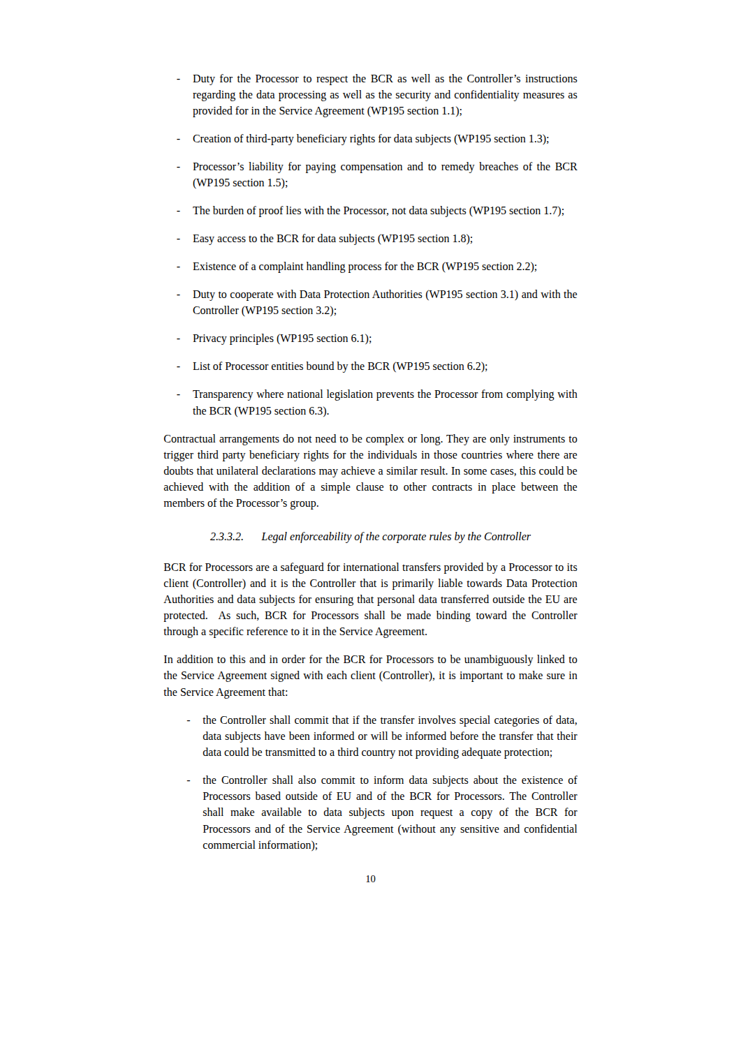Duty for the Processor to respect the BCR as well as the Controller’s instructions regarding the data processing as well as the security and confidentiality measures as provided for in the Service Agreement (WP195 section 1.1);
Creation of third-party beneficiary rights for data subjects (WP195 section 1.3);
Processor’s liability for paying compensation and to remedy breaches of the BCR (WP195 section 1.5);
The burden of proof lies with the Processor, not data subjects (WP195 section 1.7);
Easy access to the BCR for data subjects (WP195 section 1.8);
Existence of a complaint handling process for the BCR (WP195 section 2.2);
Duty to cooperate with Data Protection Authorities (WP195 section 3.1) and with the Controller (WP195 section 3.2);
Privacy principles (WP195 section 6.1);
List of Processor entities bound by the BCR (WP195 section 6.2);
Transparency where national legislation prevents the Processor from complying with the BCR (WP195 section 6.3).
Contractual arrangements do not need to be complex or long. They are only instruments to trigger third party beneficiary rights for the individuals in those countries where there are doubts that unilateral declarations may achieve a similar result. In some cases, this could be achieved with the addition of a simple clause to other contracts in place between the members of the Processor’s group.
2.3.3.2. Legal enforceability of the corporate rules by the Controller
BCR for Processors are a safeguard for international transfers provided by a Processor to its client (Controller) and it is the Controller that is primarily liable towards Data Protection Authorities and data subjects for ensuring that personal data transferred outside the EU are protected. As such, BCR for Processors shall be made binding toward the Controller through a specific reference to it in the Service Agreement.
In addition to this and in order for the BCR for Processors to be unambiguously linked to the Service Agreement signed with each client (Controller), it is important to make sure in the Service Agreement that:
the Controller shall commit that if the transfer involves special categories of data, data subjects have been informed or will be informed before the transfer that their data could be transmitted to a third country not providing adequate protection;
the Controller shall also commit to inform data subjects about the existence of Processors based outside of EU and of the BCR for Processors. The Controller shall make available to data subjects upon request a copy of the BCR for Processors and of the Service Agreement (without any sensitive and confidential commercial information);
10